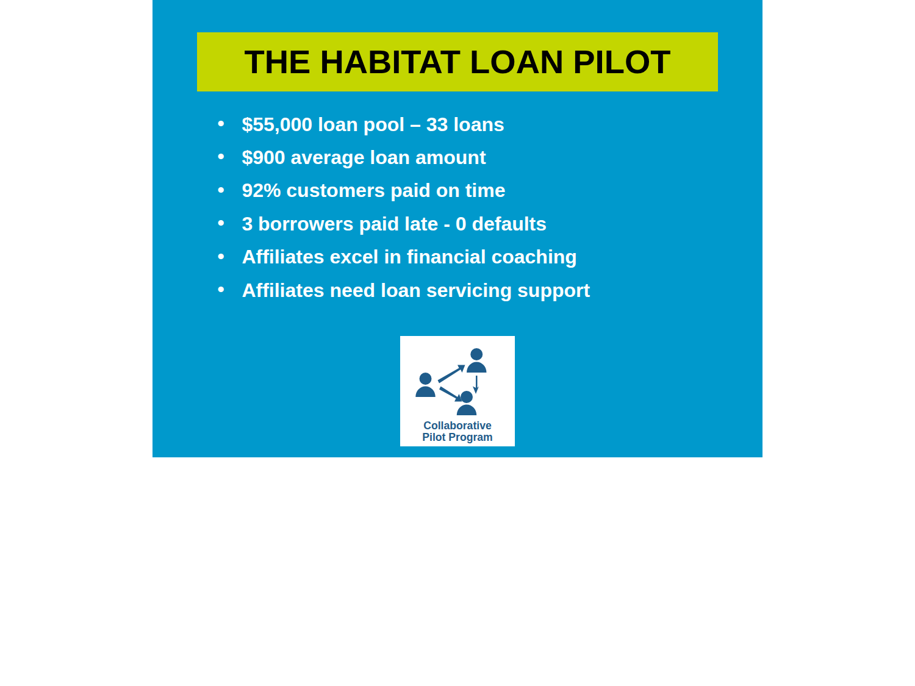THE HABITAT LOAN PILOT
$55,000 loan pool – 33 loans
$900 average loan amount
92% customers paid on time
3 borrowers paid late - 0 defaults
Affiliates excel in financial coaching
Affiliates need loan servicing support
Collaborative
Pilot Program